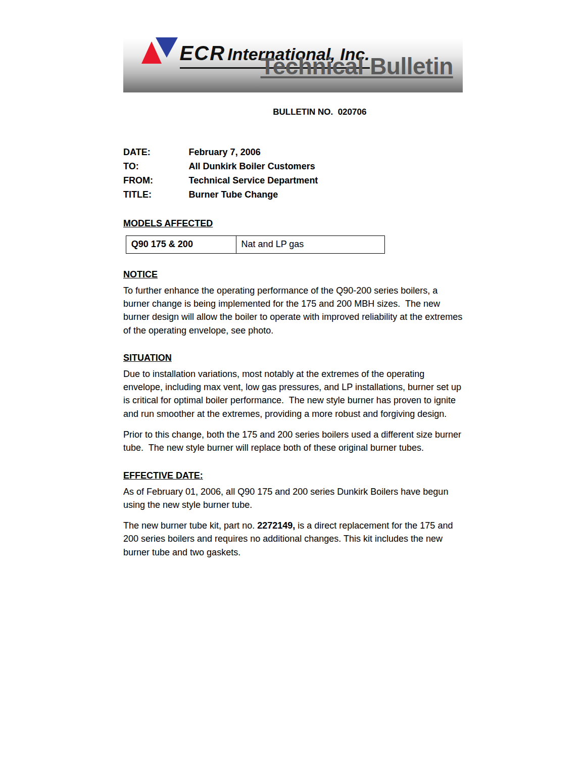ECR International, Inc.
Technical Bulletin
BULLETIN NO. 020706
| DATE: | February 7, 2006 |
| TO: | All Dunkirk Boiler Customers |
| FROM: | Technical Service Department |
| TITLE: | Burner Tube Change |
MODELS AFFECTED
| Q90 175 & 200 | Nat and LP gas |
NOTICE
To further enhance the operating performance of the Q90-200 series boilers, a burner change is being implemented for the 175 and 200 MBH sizes. The new burner design will allow the boiler to operate with improved reliability at the extremes of the operating envelope, see photo.
SITUATION
Due to installation variations, most notably at the extremes of the operating envelope, including max vent, low gas pressures, and LP installations, burner set up is critical for optimal boiler performance. The new style burner has proven to ignite and run smoother at the extremes, providing a more robust and forgiving design.
Prior to this change, both the 175 and 200 series boilers used a different size burner tube. The new style burner will replace both of these original burner tubes.
EFFECTIVE DATE:
As of February 01, 2006, all Q90 175 and 200 series Dunkirk Boilers have begun using the new style burner tube.
The new burner tube kit, part no. 2272149, is a direct replacement for the 175 and 200 series boilers and requires no additional changes. This kit includes the new burner tube and two gaskets.